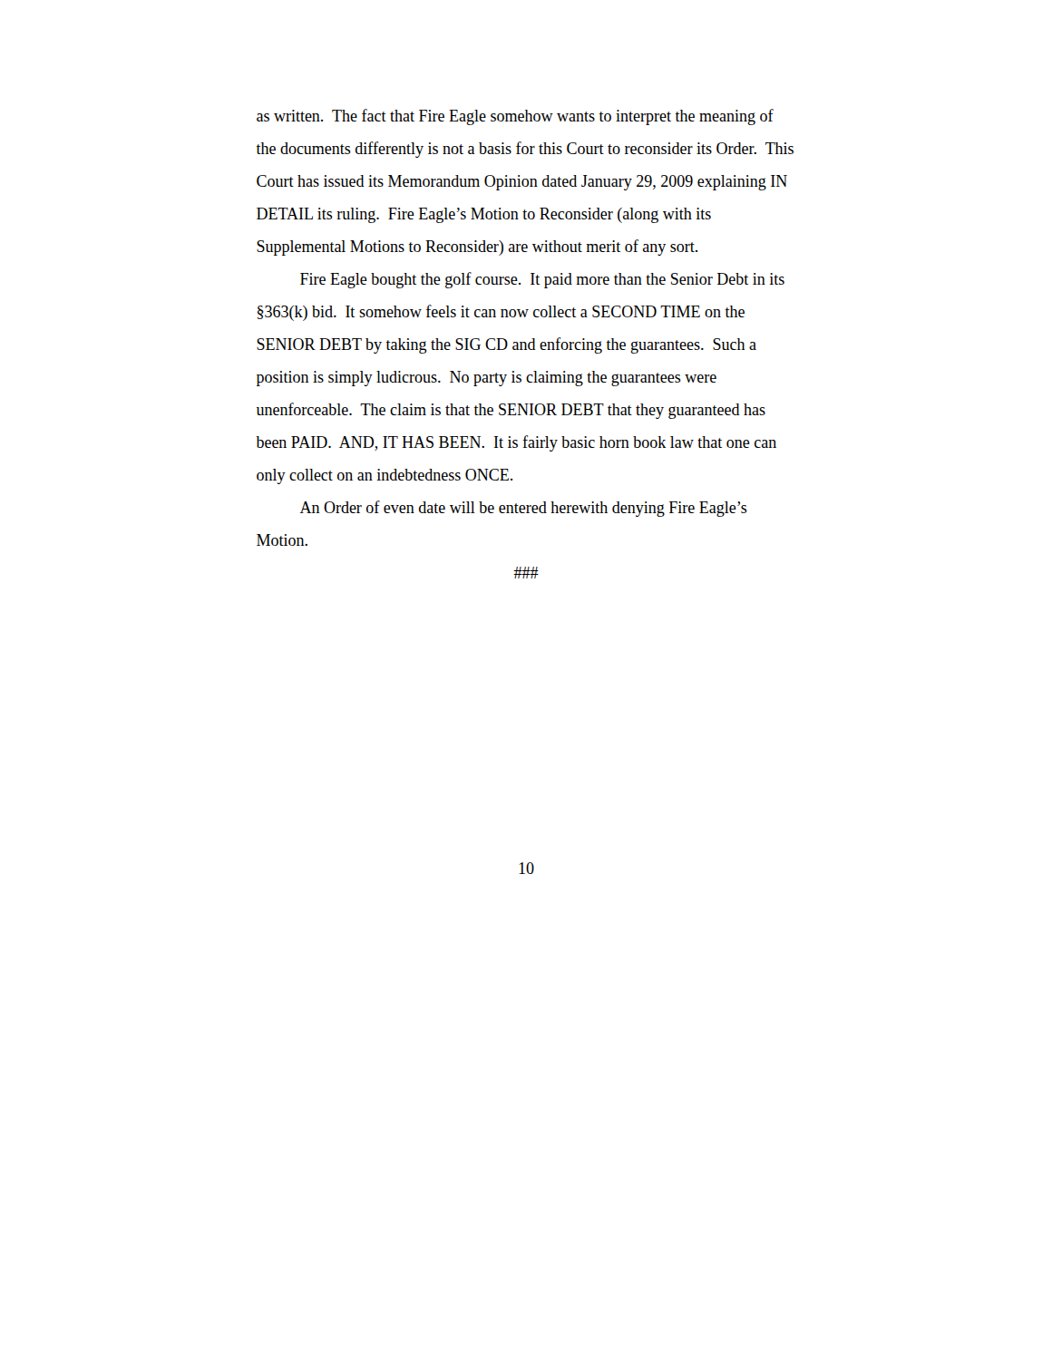as written. The fact that Fire Eagle somehow wants to interpret the meaning of the documents differently is not a basis for this Court to reconsider its Order. This Court has issued its Memorandum Opinion dated January 29, 2009 explaining IN DETAIL its ruling. Fire Eagle’s Motion to Reconsider (along with its Supplemental Motions to Reconsider) are without merit of any sort.
Fire Eagle bought the golf course. It paid more than the Senior Debt in its §363(k) bid. It somehow feels it can now collect a SECOND TIME on the SENIOR DEBT by taking the SIG CD and enforcing the guarantees. Such a position is simply ludicrous. No party is claiming the guarantees were unenforceable. The claim is that the SENIOR DEBT that they guaranteed has been PAID. AND, IT HAS BEEN. It is fairly basic horn book law that one can only collect on an indebtedness ONCE.
An Order of even date will be entered herewith denying Fire Eagle’s Motion.
###
10